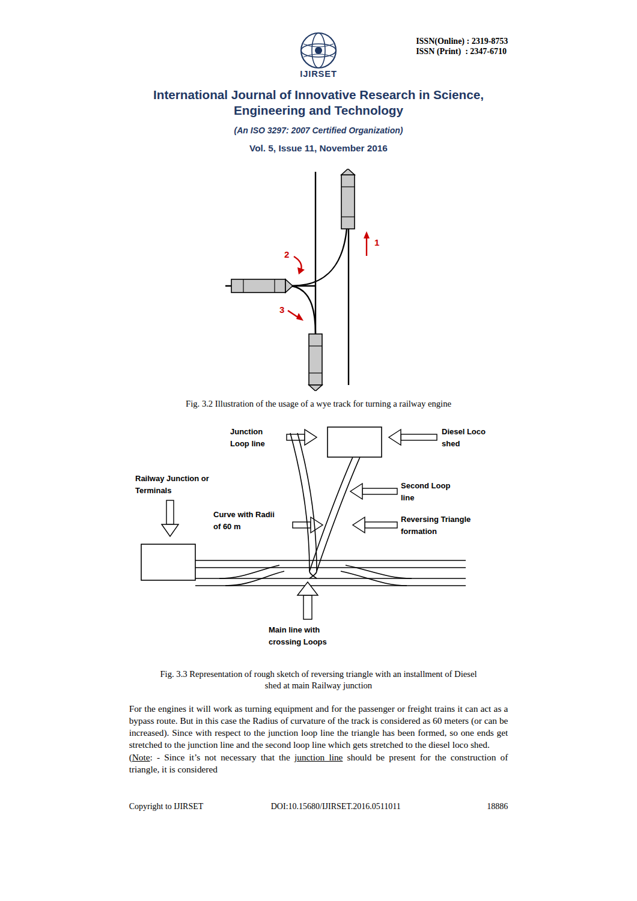ISSN(Online) : 2319-8753
ISSN (Print) : 2347-6710
IJIRSET
International Journal of Innovative Research in Science,
Engineering and Technology
(An ISO 3297: 2007 Certified Organization)
Vol. 5, Issue 11, November 2016
1 2 3
Fig. 3.2 Illustration of the usage of a wye track for turning a railway engine
Junction Loop line Diesel Loco shed Railway Junction or Terminals Second Loop line Curve with Radii of 60 m Reversing Triangle formation Main line with crossing Loops
Fig. 3.3 Representation of rough sketch of reversing triangle with an installment of Diesel shed at main Railway junction
For the engines it will work as turning equipment and for the passenger or freight trains it can act as a bypass route. But in this case the Radius of curvature of the track is considered as 60 meters (or can be increased). Since with respect to the junction loop line the triangle has been formed, so one ends get stretched to the junction line and the second loop line which gets stretched to the diesel loco shed.
(Note: - Since it’s not necessary that the junction line should be present for the construction of triangle, it is considered
Copyright to IJIRSET
DOI:10.15680/IJIRSET.2016.0511011
18886